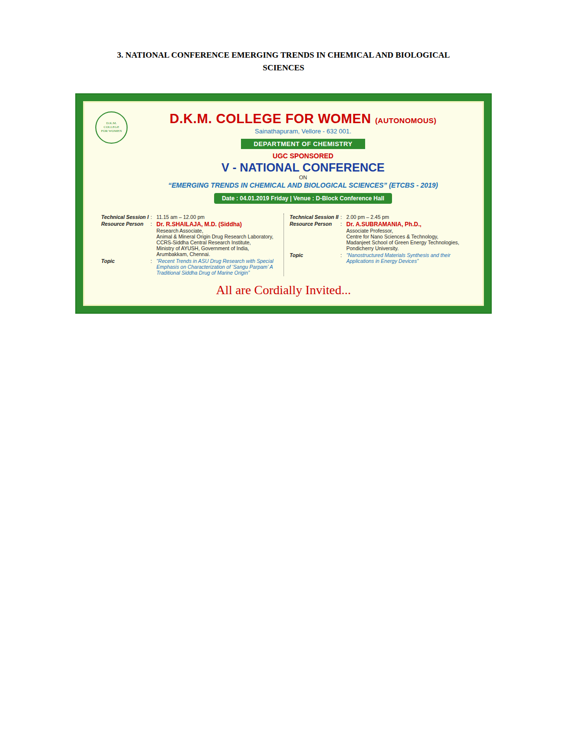3. National Conference Emerging Trends in Chemical and Biological Sciences
D.K.M.
COLLEGE
FOR WOMEN
D.K.M. COLLEGE FOR WOMEN (AUTONOMOUS)
Sainathapuram, Vellore - 632 001.
DEPARTMENT OF CHEMISTRY
UGC SPONSORED
V - NATIONAL CONFERENCE
ON
“EMERGING TRENDS IN CHEMICAL AND BIOLOGICAL SCIENCES” (ETCBS - 2019)
Date : 04.01.2019 Friday | Venue : D-Block Conference Hall
| Technical Session I | : | 11.15 am – 12.00 pm |
| Resource Person | : | Dr. R.SHAILAJA, M.D. (Siddha) Research Associate, Animal & Mineral Origin Drug Research Laboratory, CCRS-Siddha Central Research Institute, Ministry of AYUSH, Government of India, Arumbakkam, Chennai. |
| Topic | : | “Recent Trends in ASU Drug Research with Special Emphasis on Characterization of ‘Sangu Parpam’ A Traditional Siddha Drug of Marine Origin” |
| Technical Session II | : | 2.00 pm – 2.45 pm |
| Resource Person | : | Dr. A.SUBRAMANIA, Ph.D., Associate Professor, Centre for Nano Sciences & Technology, Madanjeet School of Green Energy Technologies, Pondicherry University. |
| Topic | : | “Nanostructured Materials Synthesis and their Applications in Energy Devices” |
All are Cordially Invited...